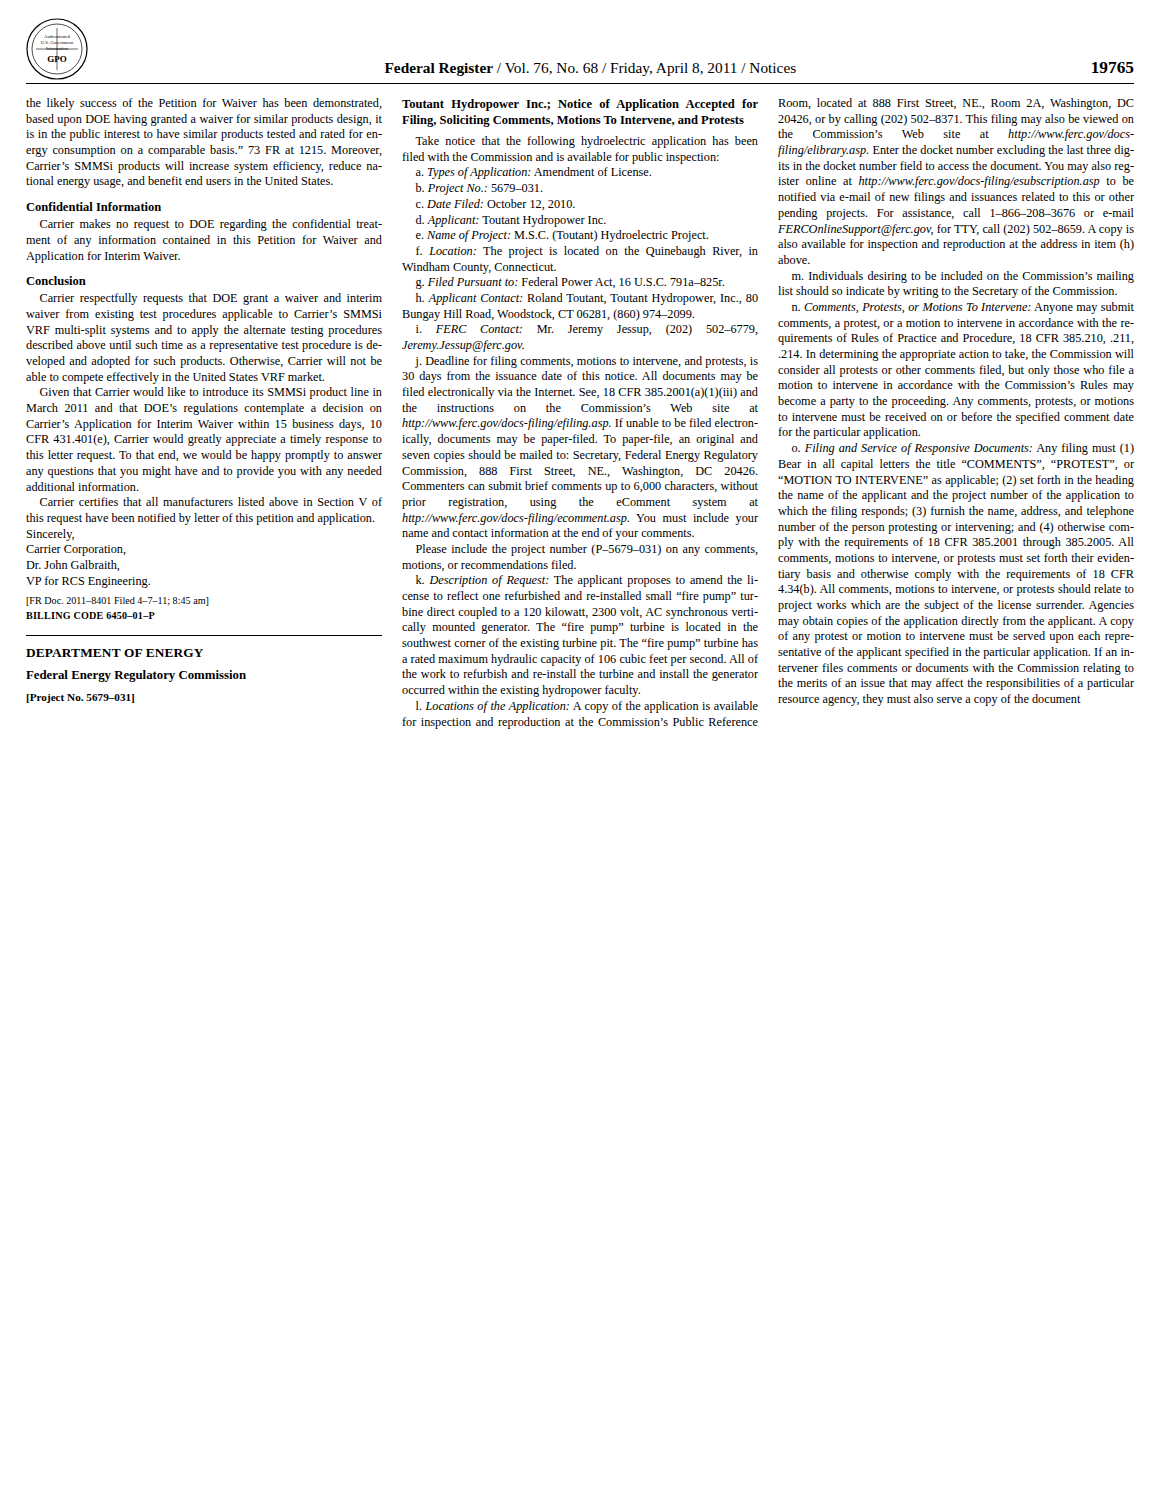Authenticated U.S. Government Information GPO
Federal Register / Vol. 76, No. 68 / Friday, April 8, 2011 / Notices
19765
the likely success of the Petition for Waiver has been demonstrated, based upon DOE having granted a waiver for similar products design, it is in the public interest to have similar products tested and rated for energy consumption on a comparable basis.” 73 FR at 1215. Moreover, Carrier’s SMMSi products will increase system efficiency, reduce national energy usage, and benefit end users in the United States.
Confidential Information
Carrier makes no request to DOE regarding the confidential treatment of any information contained in this Petition for Waiver and Application for Interim Waiver.
Conclusion
Carrier respectfully requests that DOE grant a waiver and interim waiver from existing test procedures applicable to Carrier’s SMMSi VRF multi-split systems and to apply the alternate testing procedures described above until such time as a representative test procedure is developed and adopted for such products. Otherwise, Carrier will not be able to compete effectively in the United States VRF market.
Given that Carrier would like to introduce its SMMSi product line in March 2011 and that DOE’s regulations contemplate a decision on Carrier’s Application for Interim Waiver within 15 business days, 10 CFR 431.401(e), Carrier would greatly appreciate a timely response to this letter request. To that end, we would be happy promptly to answer any questions that you might have and to provide you with any needed additional information.
Carrier certifies that all manufacturers listed above in Section V of this request have been notified by letter of this petition and application.
Sincerely,
Carrier Corporation,
Dr. John Galbraith,
VP for RCS Engineering.
[FR Doc. 2011–8401 Filed 4–7–11; 8:45 am]
BILLING CODE 6450–01–P
DEPARTMENT OF ENERGY
Federal Energy Regulatory Commission
[Project No. 5679–031]
Toutant Hydropower Inc.; Notice of Application Accepted for Filing, Soliciting Comments, Motions To Intervene, and Protests
Take notice that the following hydroelectric application has been filed with the Commission and is available for public inspection:
a. Types of Application: Amendment of License.
b. Project No.: 5679–031.
c. Date Filed: October 12, 2010.
d. Applicant: Toutant Hydropower Inc.
e. Name of Project: M.S.C. (Toutant) Hydroelectric Project.
f. Location: The project is located on the Quinebaugh River, in Windham County, Connecticut.
g. Filed Pursuant to: Federal Power Act, 16 U.S.C. 791a–825r.
h. Applicant Contact: Roland Toutant, Toutant Hydropower, Inc., 80 Bungay Hill Road, Woodstock, CT 06281, (860) 974–2099.
i. FERC Contact: Mr. Jeremy Jessup, (202) 502–6779, Jeremy.Jessup@ferc.gov.
j. Deadline for filing comments, motions to intervene, and protests, is 30 days from the issuance date of this notice. All documents may be filed electronically via the Internet. See, 18 CFR 385.2001(a)(1)(iii) and the instructions on the Commission’s Web site at http://www.ferc.gov/docs-filing/efiling.asp. If unable to be filed electronically, documents may be paper-filed. To paper-file, an original and seven copies should be mailed to: Secretary, Federal Energy Regulatory Commission, 888 First Street, NE., Washington, DC 20426. Commenters can submit brief comments up to 6,000 characters, without prior registration, using the eComment system at http://www.ferc.gov/docs-filing/ecomment.asp. You must include your name and contact information at the end of your comments.
Please include the project number (P–5679–031) on any comments, motions, or recommendations filed.
k. Description of Request: The applicant proposes to amend the license to reflect one refurbished and re-installed small “fire pump” turbine direct coupled to a 120 kilowatt, 2300 volt, AC synchronous vertically mounted generator. The “fire pump” turbine is located in the southwest corner of the existing turbine pit. The “fire pump” turbine has a rated maximum hydraulic capacity of 106 cubic feet per second. All of the work to refurbish and re-install the turbine and install the generator occurred within the existing hydropower faculty.
l. Locations of the Application: A copy of the application is available for inspection and reproduction at the Commission’s Public Reference Room, located at 888 First Street, NE., Room 2A, Washington, DC 20426, or by calling (202) 502–8371. This filing may also be viewed on the Commission’s Web site at http://www.ferc.gov/docs-filing/elibrary.asp. Enter the docket number excluding the last three digits in the docket number field to access the document. You may also register online at http://www.ferc.gov/docs-filing/esubscription.asp to be notified via e-mail of new filings and issuances related to this or other pending projects. For assistance, call 1–866–208–3676 or e-mail FERCOnlineSupport@ferc.gov, for TTY, call (202) 502–8659. A copy is also available for inspection and reproduction at the address in item (h) above.
m. Individuals desiring to be included on the Commission’s mailing list should so indicate by writing to the Secretary of the Commission.
n. Comments, Protests, or Motions To Intervene: Anyone may submit comments, a protest, or a motion to intervene in accordance with the requirements of Rules of Practice and Procedure, 18 CFR 385.210, .211, .214. In determining the appropriate action to take, the Commission will consider all protests or other comments filed, but only those who file a motion to intervene in accordance with the Commission’s Rules may become a party to the proceeding. Any comments, protests, or motions to intervene must be received on or before the specified comment date for the particular application.
o. Filing and Service of Responsive Documents: Any filing must (1) Bear in all capital letters the title “COMMENTS”, “PROTEST”, or “MOTION TO INTERVENE” as applicable; (2) set forth in the heading the name of the applicant and the project number of the application to which the filing responds; (3) furnish the name, address, and telephone number of the person protesting or intervening; and (4) otherwise comply with the requirements of 18 CFR 385.2001 through 385.2005. All comments, motions to intervene, or protests must set forth their evidentiary basis and otherwise comply with the requirements of 18 CFR 4.34(b). All comments, motions to intervene, or protests should relate to project works which are the subject of the license surrender. Agencies may obtain copies of the application directly from the applicant. A copy of any protest or motion to intervene must be served upon each representative of the applicant specified in the particular application. If an intervener files comments or documents with the Commission relating to the merits of an issue that may affect the responsibilities of a particular resource agency, they must also serve a copy of the document